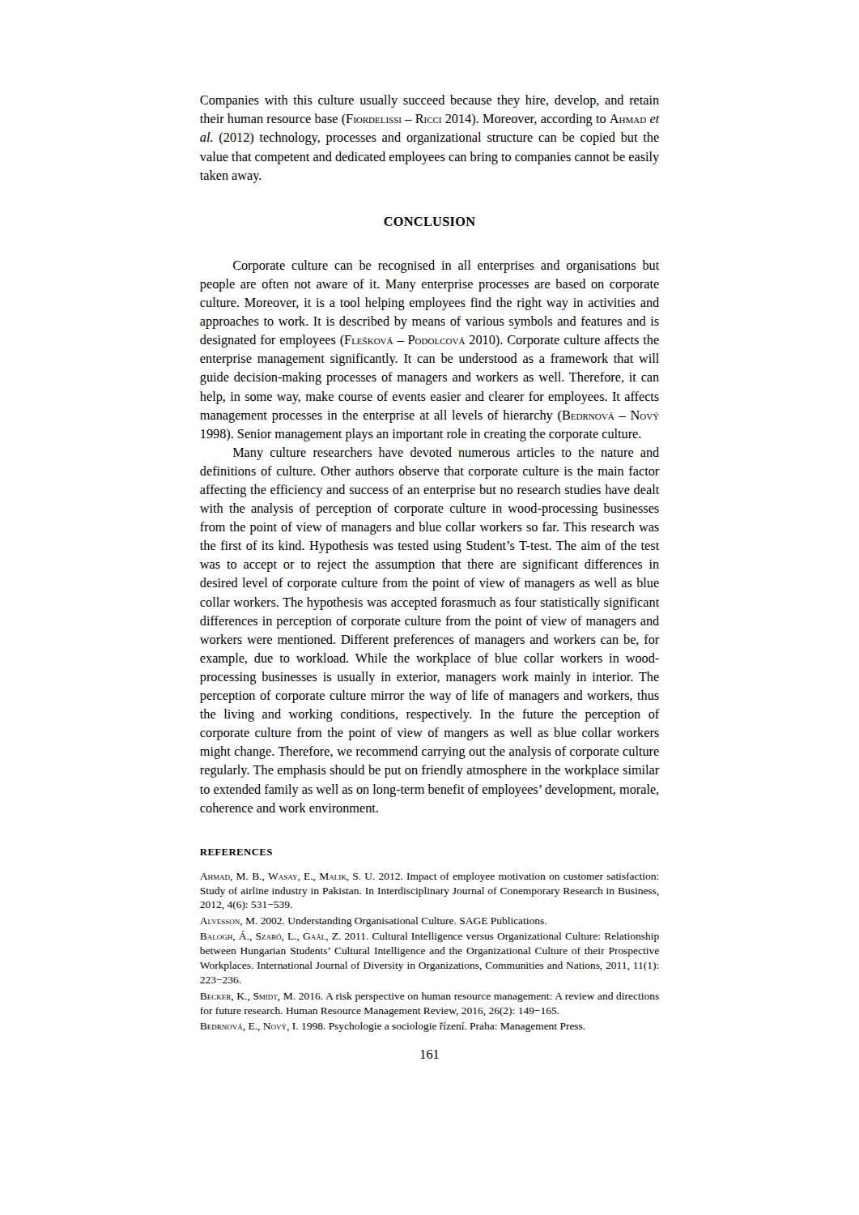Companies with this culture usually succeed because they hire, develop, and retain their human resource base (Fiordelissi – Ricci 2014). Moreover, according to Ahmad et al. (2012) technology, processes and organizational structure can be copied but the value that competent and dedicated employees can bring to companies cannot be easily taken away.
CONCLUSION
Corporate culture can be recognised in all enterprises and organisations but people are often not aware of it. Many enterprise processes are based on corporate culture. Moreover, it is a tool helping employees find the right way in activities and approaches to work. It is described by means of various symbols and features and is designated for employees (Flešková – Podolcová 2010). Corporate culture affects the enterprise management significantly. It can be understood as a framework that will guide decision-making processes of managers and workers as well. Therefore, it can help, in some way, make course of events easier and clearer for employees. It affects management processes in the enterprise at all levels of hierarchy (Bedrnová – Nový 1998). Senior management plays an important role in creating the corporate culture.
Many culture researchers have devoted numerous articles to the nature and definitions of culture. Other authors observe that corporate culture is the main factor affecting the efficiency and success of an enterprise but no research studies have dealt with the analysis of perception of corporate culture in wood-processing businesses from the point of view of managers and blue collar workers so far. This research was the first of its kind. Hypothesis was tested using Student’s T-test. The aim of the test was to accept or to reject the assumption that there are significant differences in desired level of corporate culture from the point of view of managers as well as blue collar workers. The hypothesis was accepted forasmuch as four statistically significant differences in perception of corporate culture from the point of view of managers and workers were mentioned. Different preferences of managers and workers can be, for example, due to workload. While the workplace of blue collar workers in wood-processing businesses is usually in exterior, managers work mainly in interior. The perception of corporate culture mirror the way of life of managers and workers, thus the living and working conditions, respectively. In the future the perception of corporate culture from the point of view of mangers as well as blue collar workers might change. Therefore, we recommend carrying out the analysis of corporate culture regularly. The emphasis should be put on friendly atmosphere in the workplace similar to extended family as well as on long-term benefit of employees’ development, morale, coherence and work environment.
REFERENCES
Ahmad, M. B., Wasay, E., Malik, S. U. 2012. Impact of employee motivation on customer satisfaction: Study of airline industry in Pakistan. In Interdisciplinary Journal of Conemporary Research in Business, 2012, 4(6): 531−539.
Alvesson, M. 2002. Understanding Organisational Culture. SAGE Publications.
Balogh, Á., Szabó, L., Gaál, Z. 2011. Cultural Intelligence versus Organizational Culture: Relationship between Hungarian Students’ Cultural Intelligence and the Organizational Culture of their Prospective Workplaces. International Journal of Diversity in Organizations, Communities and Nations, 2011, 11(1): 223−236.
Becker, K., Smidt, M. 2016. A risk perspective on human resource management: A review and directions for future research. Human Resource Management Review, 2016, 26(2): 149−165.
Bedrnová, E., Nový, I. 1998. Psychologie a sociologie řízení. Praha: Management Press.
161